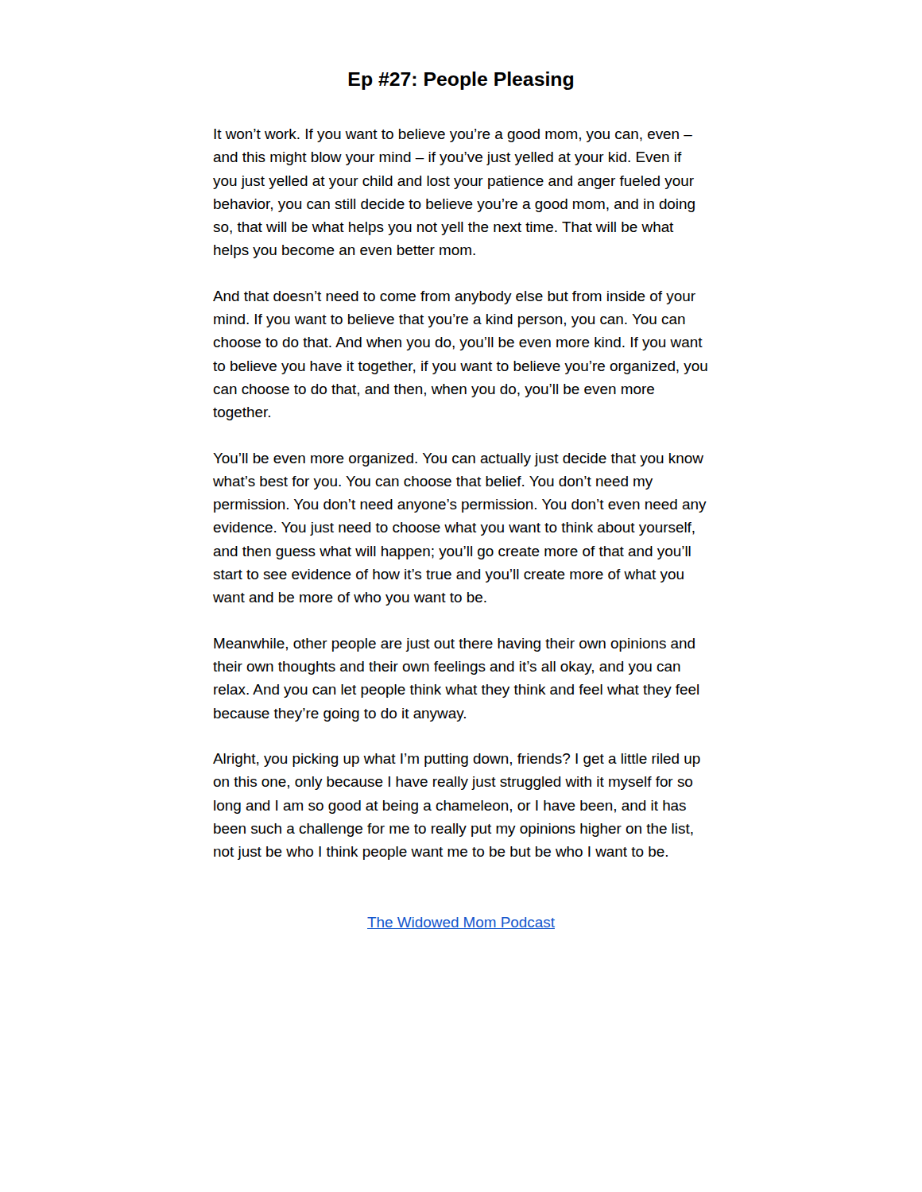Ep #27: People Pleasing
It won’t work. If you want to believe you’re a good mom, you can, even – and this might blow your mind – if you’ve just yelled at your kid. Even if you just yelled at your child and lost your patience and anger fueled your behavior, you can still decide to believe you’re a good mom, and in doing so, that will be what helps you not yell the next time. That will be what helps you become an even better mom.
And that doesn’t need to come from anybody else but from inside of your mind. If you want to believe that you’re a kind person, you can. You can choose to do that. And when you do, you’ll be even more kind. If you want to believe you have it together, if you want to believe you’re organized, you can choose to do that, and then, when you do, you’ll be even more together.
You’ll be even more organized. You can actually just decide that you know what’s best for you. You can choose that belief. You don’t need my permission. You don’t need anyone’s permission. You don’t even need any evidence. You just need to choose what you want to think about yourself, and then guess what will happen; you’ll go create more of that and you’ll start to see evidence of how it’s true and you’ll create more of what you want and be more of who you want to be.
Meanwhile, other people are just out there having their own opinions and their own thoughts and their own feelings and it’s all okay, and you can relax. And you can let people think what they think and feel what they feel because they’re going to do it anyway.
Alright, you picking up what I’m putting down, friends? I get a little riled up on this one, only because I have really just struggled with it myself for so long and I am so good at being a chameleon, or I have been, and it has been such a challenge for me to really put my opinions higher on the list, not just be who I think people want me to be but be who I want to be.
The Widowed Mom Podcast